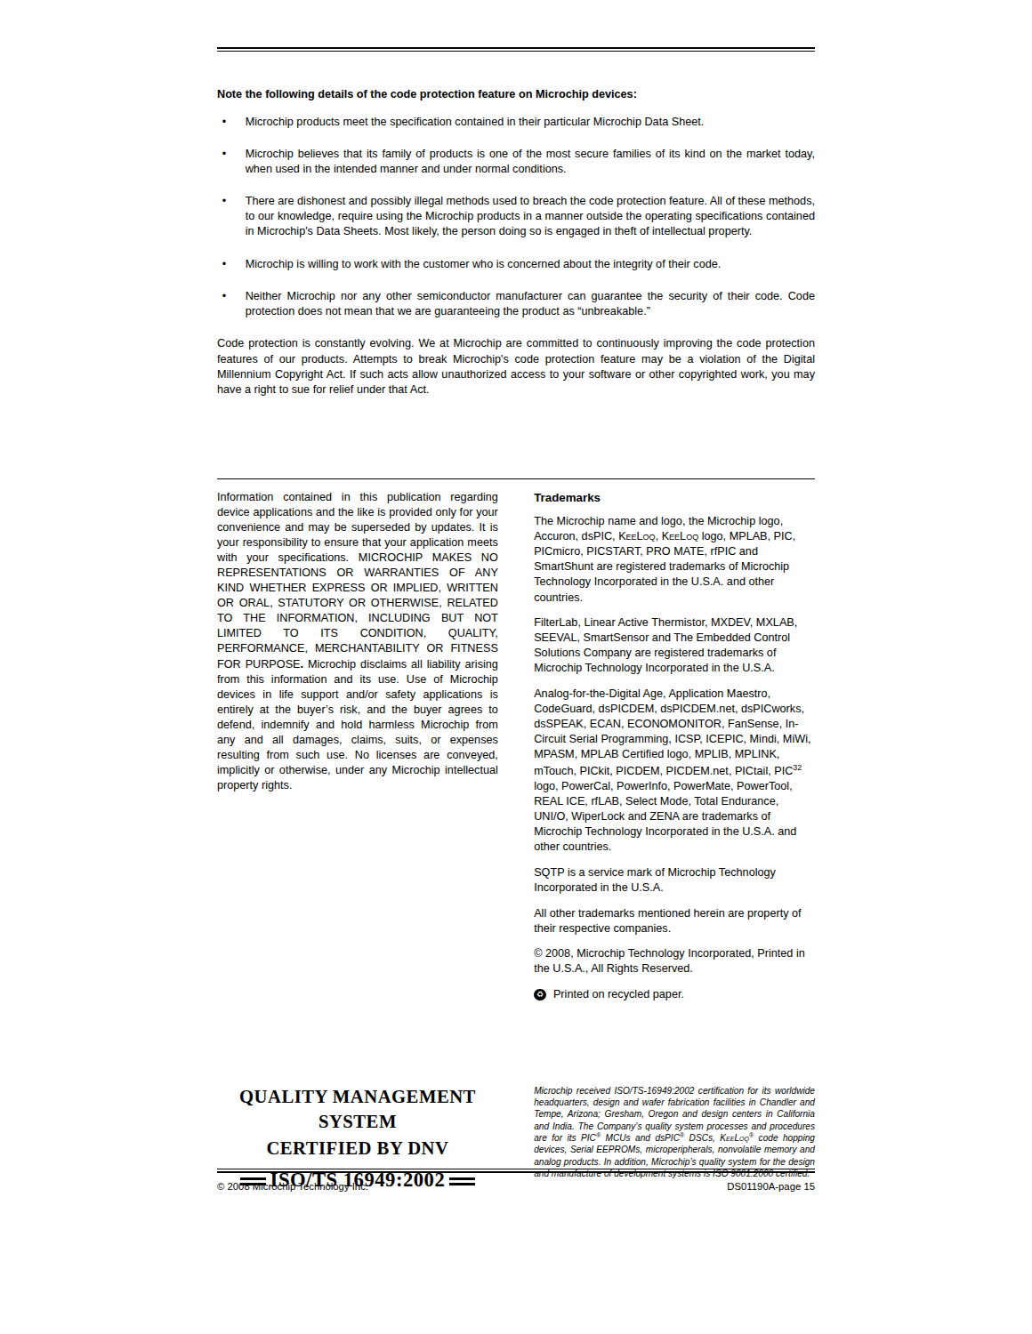Note the following details of the code protection feature on Microchip devices:
Microchip products meet the specification contained in their particular Microchip Data Sheet.
Microchip believes that its family of products is one of the most secure families of its kind on the market today, when used in the intended manner and under normal conditions.
There are dishonest and possibly illegal methods used to breach the code protection feature. All of these methods, to our knowledge, require using the Microchip products in a manner outside the operating specifications contained in Microchip's Data Sheets. Most likely, the person doing so is engaged in theft of intellectual property.
Microchip is willing to work with the customer who is concerned about the integrity of their code.
Neither Microchip nor any other semiconductor manufacturer can guarantee the security of their code. Code protection does not mean that we are guaranteeing the product as “unbreakable.”
Code protection is constantly evolving. We at Microchip are committed to continuously improving the code protection features of our products. Attempts to break Microchip's code protection feature may be a violation of the Digital Millennium Copyright Act. If such acts allow unauthorized access to your software or other copyrighted work, you may have a right to sue for relief under that Act.
Information contained in this publication regarding device applications and the like is provided only for your convenience and may be superseded by updates. It is your responsibility to ensure that your application meets with your specifications. MICROCHIP MAKES NO REPRESENTATIONS OR WARRANTIES OF ANY KIND WHETHER EXPRESS OR IMPLIED, WRITTEN OR ORAL, STATUTORY OR OTHERWISE, RELATED TO THE INFORMATION, INCLUDING BUT NOT LIMITED TO ITS CONDITION, QUALITY, PERFORMANCE, MERCHANTABILITY OR FITNESS FOR PURPOSE. Microchip disclaims all liability arising from this information and its use. Use of Microchip devices in life support and/or safety applications is entirely at the buyer’s risk, and the buyer agrees to defend, indemnify and hold harmless Microchip from any and all damages, claims, suits, or expenses resulting from such use. No licenses are conveyed, implicitly or otherwise, under any Microchip intellectual property rights.
Trademarks
The Microchip name and logo, the Microchip logo, Accuron, dsPIC, KeeLoq, KeeLoq logo, MPLAB, PIC, PICmicro, PICSTART, PRO MATE, rfPIC and SmartShunt are registered trademarks of Microchip Technology Incorporated in the U.S.A. and other countries.
FilterLab, Linear Active Thermistor, MXDEV, MXLAB, SEEVAL, SmartSensor and The Embedded Control Solutions Company are registered trademarks of Microchip Technology Incorporated in the U.S.A.
Analog-for-the-Digital Age, Application Maestro, CodeGuard, dsPICDEM, dsPICDEM.net, dsPICworks, dsSPEAK, ECAN, ECONOMONITOR, FanSense, In-Circuit Serial Programming, ICSP, ICEPIC, Mindi, MiWi, MPASM, MPLAB Certified logo, MPLIB, MPLINK, mTouch, PICkit, PICDEM, PICDEM.net, PICtail, PIC32 logo, PowerCal, PowerInfo, PowerMate, PowerTool, REAL ICE, rfLAB, Select Mode, Total Endurance, UNI/O, WiperLock and ZENA are trademarks of Microchip Technology Incorporated in the U.S.A. and other countries.
SQTP is a service mark of Microchip Technology Incorporated in the U.S.A.
All other trademarks mentioned herein are property of their respective companies.
© 2008, Microchip Technology Incorporated, Printed in the U.S.A., All Rights Reserved.
♻ Printed on recycled paper.
QUALITY MANAGEMENT SYSTEM
CERTIFIED BY DNV
ISO/TS 16949:2002
Microchip received ISO/TS-16949:2002 certification for its worldwide headquarters, design and wafer fabrication facilities in Chandler and Tempe, Arizona; Gresham, Oregon and design centers in California and India. The Company’s quality system processes and procedures are for its PIC® MCUs and dsPIC® DSCs, KeeLoq® code hopping devices, Serial EEPROMs, microperipherals, nonvolatile memory and analog products. In addition, Microchip’s quality system for the design and manufacture of development systems is ISO 9001:2000 certified.
© 2008 Microchip Technology Inc. DS01190A-page 15